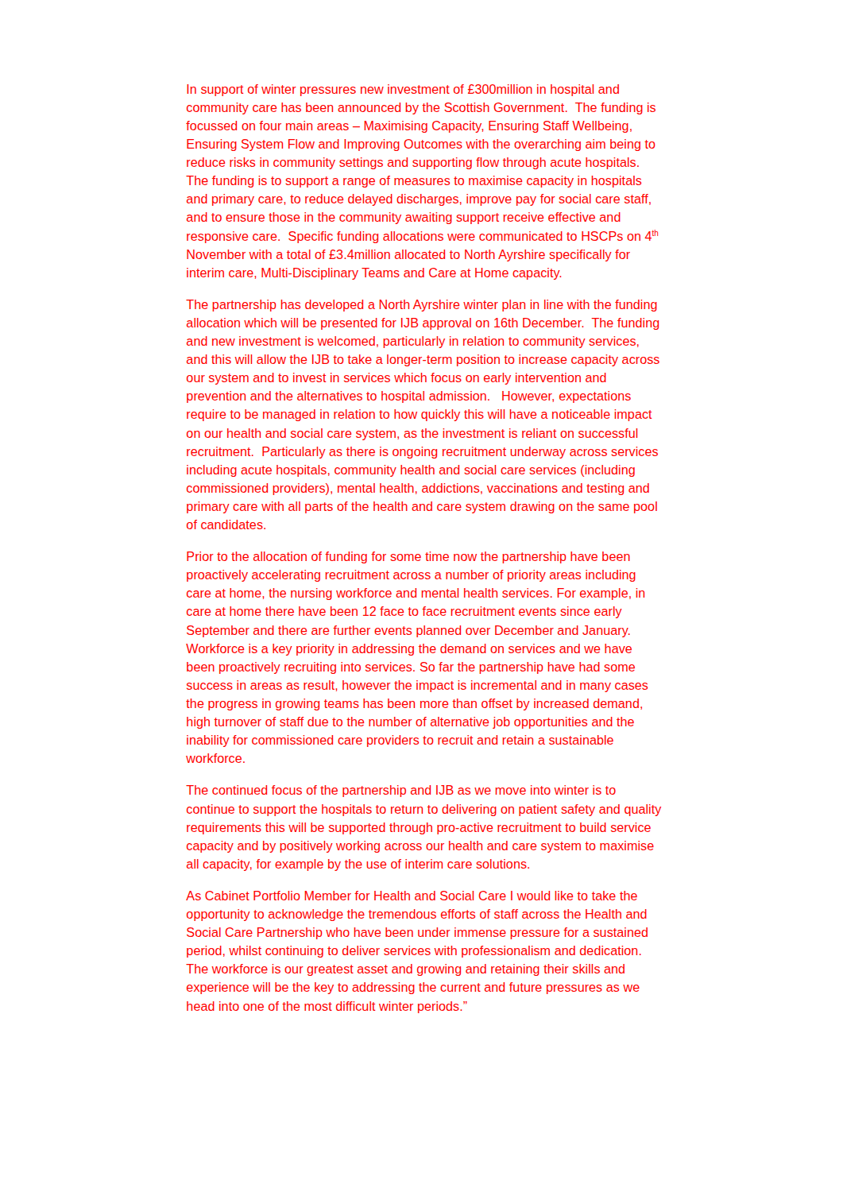In support of winter pressures new investment of £300million in hospital and community care has been announced by the Scottish Government. The funding is focussed on four main areas – Maximising Capacity, Ensuring Staff Wellbeing, Ensuring System Flow and Improving Outcomes with the overarching aim being to reduce risks in community settings and supporting flow through acute hospitals. The funding is to support a range of measures to maximise capacity in hospitals and primary care, to reduce delayed discharges, improve pay for social care staff, and to ensure those in the community awaiting support receive effective and responsive care. Specific funding allocations were communicated to HSCPs on 4th November with a total of £3.4million allocated to North Ayrshire specifically for interim care, Multi-Disciplinary Teams and Care at Home capacity.
The partnership has developed a North Ayrshire winter plan in line with the funding allocation which will be presented for IJB approval on 16th December. The funding and new investment is welcomed, particularly in relation to community services, and this will allow the IJB to take a longer-term position to increase capacity across our system and to invest in services which focus on early intervention and prevention and the alternatives to hospital admission. However, expectations require to be managed in relation to how quickly this will have a noticeable impact on our health and social care system, as the investment is reliant on successful recruitment. Particularly as there is ongoing recruitment underway across services including acute hospitals, community health and social care services (including commissioned providers), mental health, addictions, vaccinations and testing and primary care with all parts of the health and care system drawing on the same pool of candidates.
Prior to the allocation of funding for some time now the partnership have been proactively accelerating recruitment across a number of priority areas including care at home, the nursing workforce and mental health services. For example, in care at home there have been 12 face to face recruitment events since early September and there are further events planned over December and January. Workforce is a key priority in addressing the demand on services and we have been proactively recruiting into services. So far the partnership have had some success in areas as result, however the impact is incremental and in many cases the progress in growing teams has been more than offset by increased demand, high turnover of staff due to the number of alternative job opportunities and the inability for commissioned care providers to recruit and retain a sustainable workforce.
The continued focus of the partnership and IJB as we move into winter is to continue to support the hospitals to return to delivering on patient safety and quality requirements this will be supported through pro-active recruitment to build service capacity and by positively working across our health and care system to maximise all capacity, for example by the use of interim care solutions.
As Cabinet Portfolio Member for Health and Social Care I would like to take the opportunity to acknowledge the tremendous efforts of staff across the Health and Social Care Partnership who have been under immense pressure for a sustained period, whilst continuing to deliver services with professionalism and dedication. The workforce is our greatest asset and growing and retaining their skills and experience will be the key to addressing the current and future pressures as we head into one of the most difficult winter periods.”